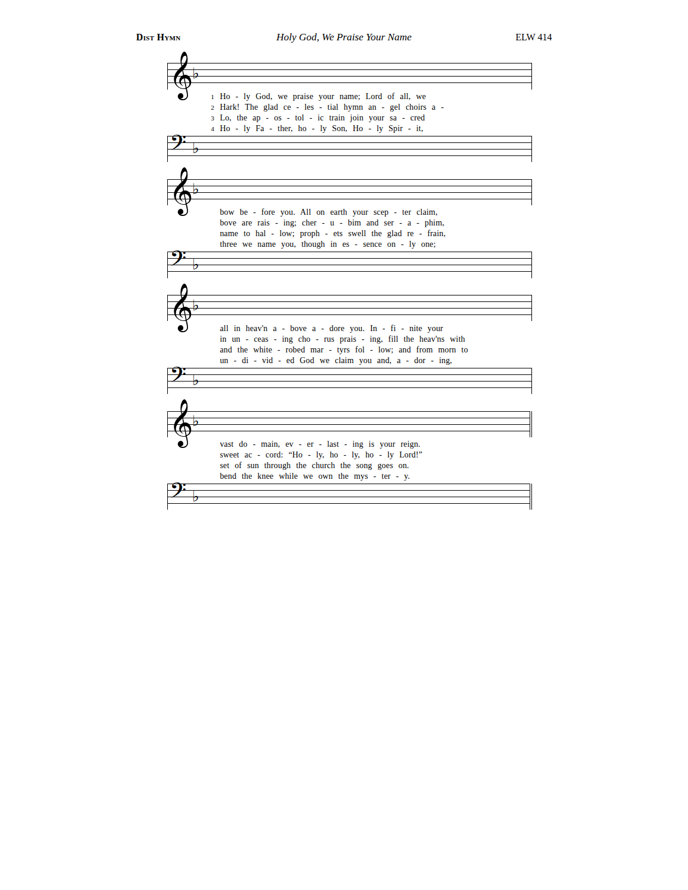Dist Hymn Holy God, We Praise Your Name ELW 414
♭
1 Ho - ly God, we praise your name; Lord of all, we
2 Hark! The glad ce - les - tial hymn an - gel choirs a -
3 Lo, the ap - os - tol - ic train join your sa - cred
4 Ho - ly Fa - ther, ho - ly Son, Ho - ly Spir - it,
♭
♭
bow be - fore you. All on earth your scep - ter claim,
bove are rais - ing; cher - u - bim and ser - a - phim,
name to hal - low; proph - ets swell the glad re - frain,
three we name you, though in es - sence on - ly one;
♭
♭
all in heav'n a - bove a - dore you. In - fi - nite your
in un - ceas - ing cho - rus prais - ing, fill the heav'ns with
and the white - robed mar - tyrs fol - low; and from morn to
un - di - vid - ed God we claim you and, a - dor - ing,
♭
♭
vast do - main, ev - er - last - ing is your reign.
sweet ac - cord: “Ho - ly, ho - ly, ho - ly Lord!”
set of sun through the church the song goes on.
bend the knee while we own the mys - ter - y.
♭